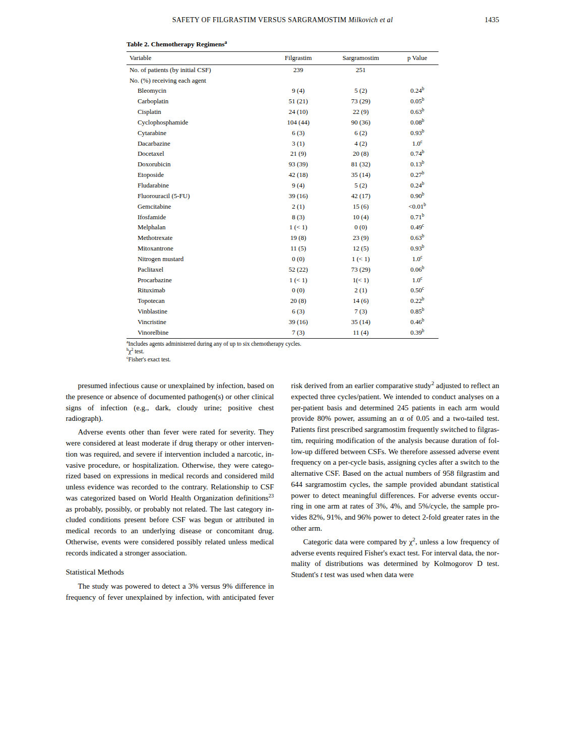SAFETY OF FILGRASTIM VERSUS SARGRAMOSTIM Milkovich et al 1435
Table 2. Chemotherapy Regimensa
| Variable | Filgrastim | Sargramostim | p Value |
| --- | --- | --- | --- |
| No. of patients (by initial CSF) | 239 | 251 | |
| No. (%) receiving each agent | | | |
| Bleomycin | 9 (4) | 5 (2) | 0.24 b |
| Carboplatin | 51 (21) | 73 (29) | 0.05 b |
| Cisplatin | 24 (10) | 22 (9) | 0.63 b |
| Cyclophosphamide | 104 (44) | 90 (36) | 0.08 b |
| Cytarabine | 6 (3) | 6 (2) | 0.93 b |
| Dacarbazine | 3 (1) | 4 (2) | 1.0 c |
| Docetaxel | 21 (9) | 20 (8) | 0.74 b |
| Doxorubicin | 93 (39) | 81 (32) | 0.13 b |
| Etoposide | 42 (18) | 35 (14) | 0.27 b |
| Fludarabine | 9 (4) | 5 (2) | 0.24 b |
| Fluorouracil (5-FU) | 39 (16) | 42 (17) | 0.90 b |
| Gemcitabine | 2 (1) | 15 (6) | <0.01 b |
| Ifosfamide | 8 (3) | 10 (4) | 0.71 b |
| Melphalan | 1 (< 1) | 0 (0) | 0.49 c |
| Methotrexate | 19 (8) | 23 (9) | 0.63 b |
| Mitoxantrone | 11 (5) | 12 (5) | 0.93 b |
| Nitrogen mustard | 0 (0) | 1 (< 1) | 1.0 c |
| Paclitaxel | 52 (22) | 73 (29) | 0.06 b |
| Procarbazine | 1 (< 1) | 1(< 1) | 1.0 c |
| Rituximab | 0 (0) | 2 (1) | 0.50 c |
| Topotecan | 20 (8) | 14 (6) | 0.22 b |
| Vinblastine | 6 (3) | 7 (3) | 0.85 b |
| Vincristine | 39 (16) | 35 (14) | 0.46 b |
| Vinorelbine | 7 (3) | 11 (4) | 0.39 b |
aIncludes agents administered during any of up to six chemotherapy cycles.
bχ2 test.
cFisher's exact test.
presumed infectious cause or unexplained by infection, based on the presence or absence of documented pathogen(s) or other clinical signs of infection (e.g., dark, cloudy urine; positive chest radiograph).
Adverse events other than fever were rated for severity. They were considered at least moderate if drug therapy or other intervention was required, and severe if intervention included a narcotic, invasive procedure, or hospitalization. Otherwise, they were categorized based on expressions in medical records and considered mild unless evidence was recorded to the contrary. Relationship to CSF was categorized based on World Health Organization definitions23 as probably, possibly, or probably not related. The last category included conditions present before CSF was begun or attributed in medical records to an underlying disease or concomitant drug. Otherwise, events were considered possibly related unless medical records indicated a stronger association.
Statistical Methods
The study was powered to detect a 3% versus 9% difference in frequency of fever unexplained by infection, with anticipated fever risk derived from an earlier comparative study2 adjusted to reflect an expected three cycles/patient. We intended to conduct analyses on a per-patient basis and determined 245 patients in each arm would provide 80% power, assuming an α of 0.05 and a two-tailed test. Patients first prescribed sargramostim frequently switched to filgrastim, requiring modification of the analysis because duration of follow-up differed between CSFs. We therefore assessed adverse event frequency on a per-cycle basis, assigning cycles after a switch to the alternative CSF. Based on the actual numbers of 958 filgrastim and 644 sargramostim cycles, the sample provided abundant statistical power to detect meaningful differences. For adverse events occurring in one arm at rates of 3%, 4%, and 5%/cycle, the sample provides 82%, 91%, and 96% power to detect 2-fold greater rates in the other arm.
Categoric data were compared by χ2, unless a low frequency of adverse events required Fisher's exact test. For interval data, the normality of distributions was determined by Kolmogorov D test. Student's t test was used when data were